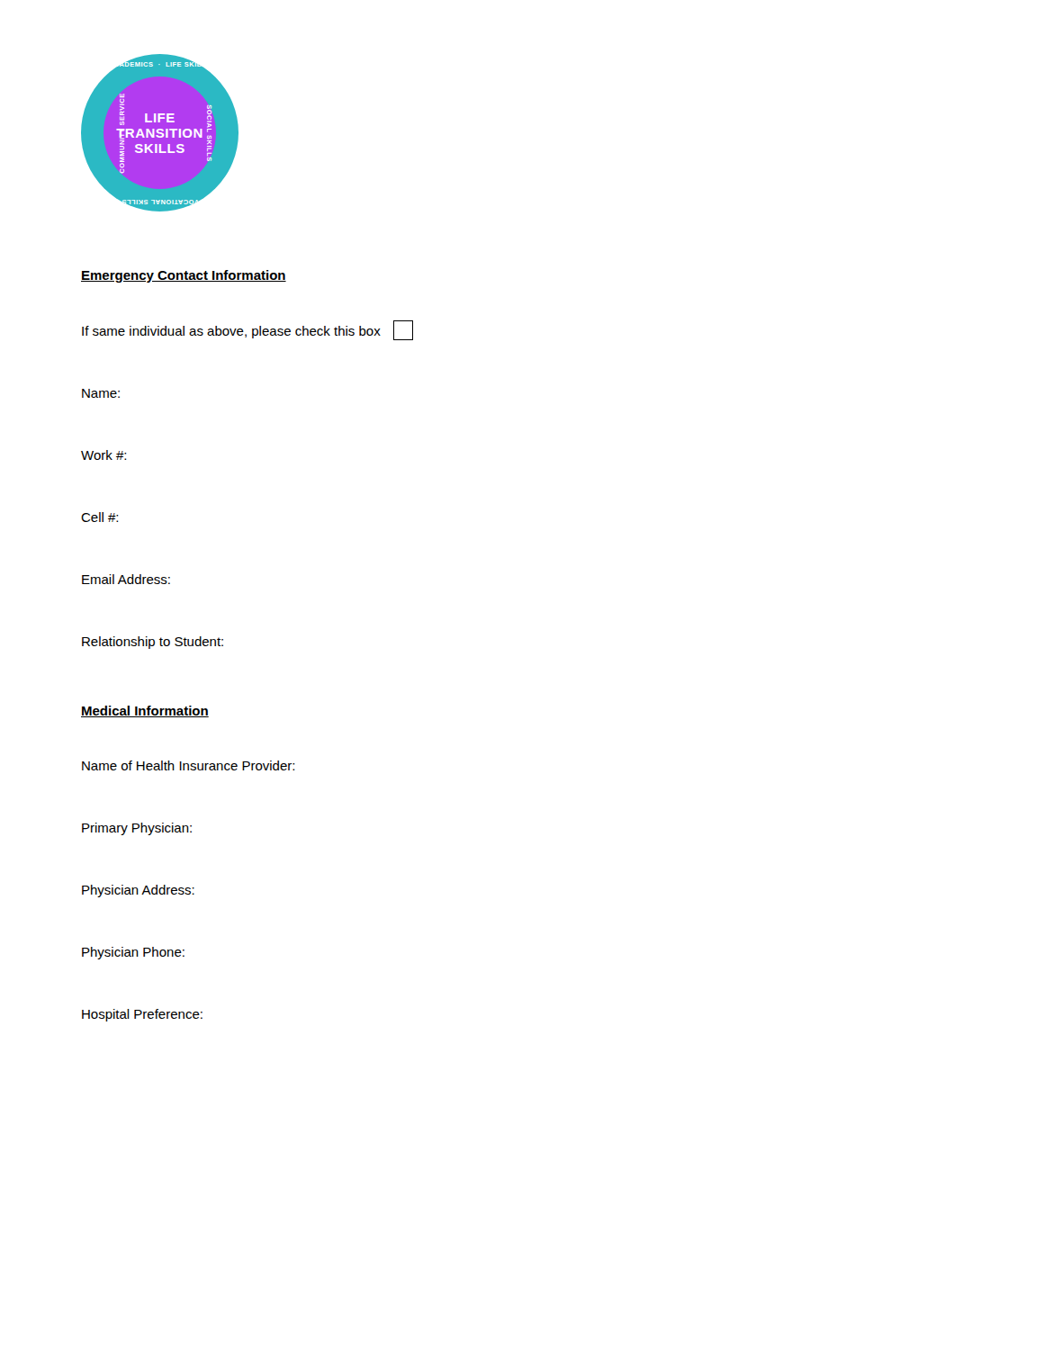ACADEMICS · LIFE SKILLS SOCIAL SKILLS VOCATIONAL SKILLS COMMUNITY SERVICE
LIFE
TRANSITION
SKILLS
Emergency Contact Information
If same individual as above, please check this box
Name:
Work #:
Cell #:
Email Address:
Relationship to Student:
Medical Information
Name of Health Insurance Provider:
Primary Physician:
Physician Address:
Physician Phone:
Hospital Preference: